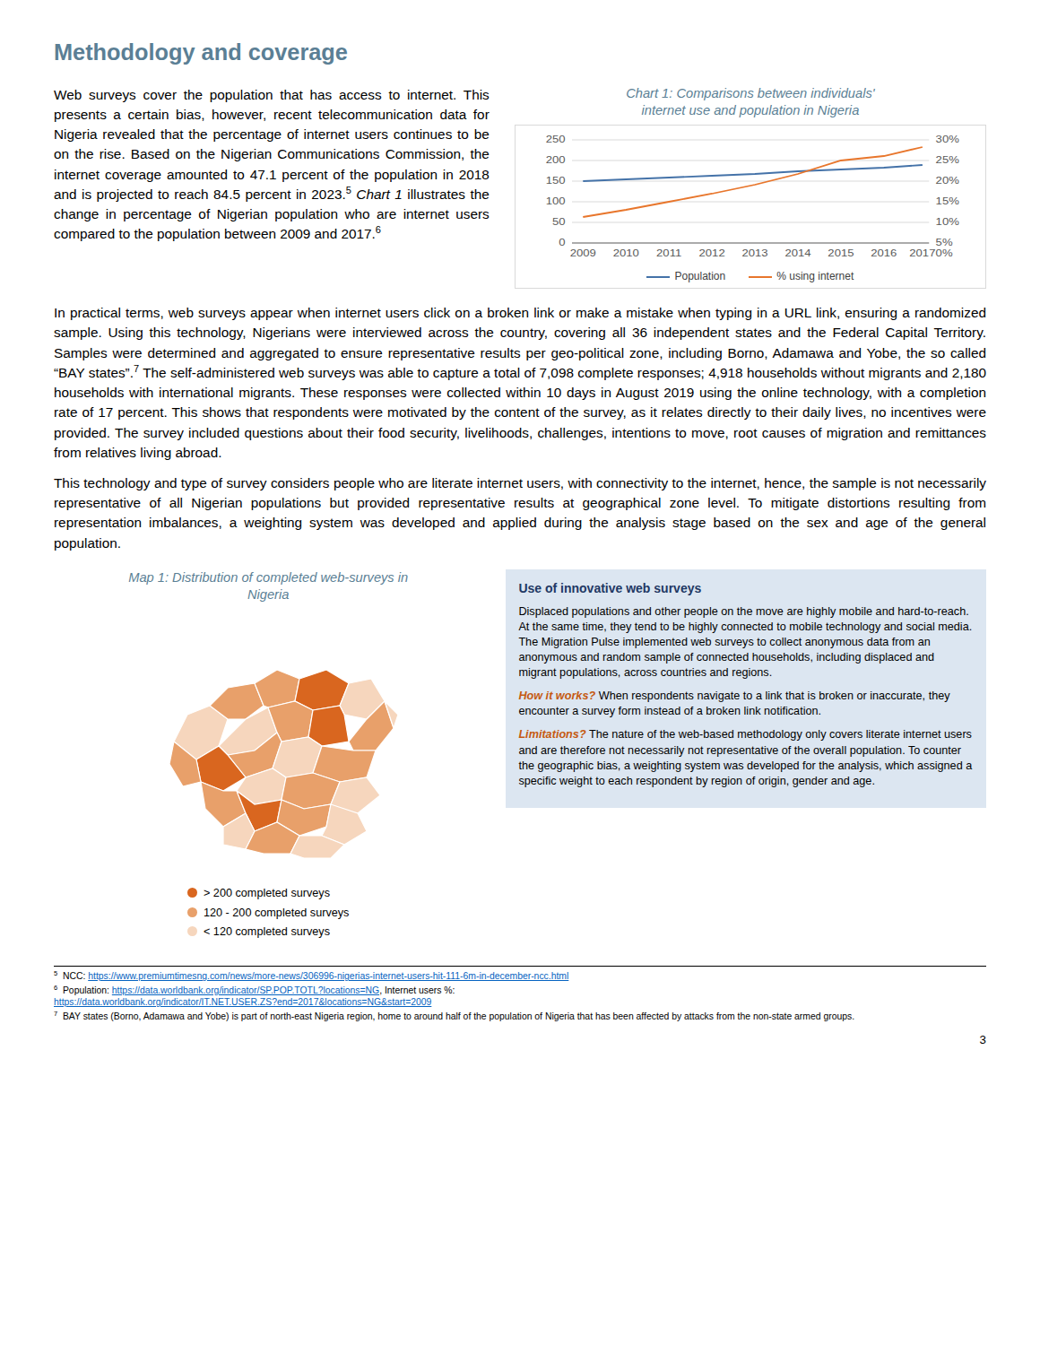Methodology and coverage
Web surveys cover the population that has access to internet. This presents a certain bias, however, recent telecommunication data for Nigeria revealed that the percentage of internet users continues to be on the rise. Based on the Nigerian Communications Commission, the internet coverage amounted to 47.1 percent of the population in 2018 and is projected to reach 84.5 percent in 2023.5 Chart 1 illustrates the change in percentage of Nigerian population who are internet users compared to the population between 2009 and 2017.6
Chart 1: Comparisons between individuals'
internet use and population in Nigeria
250 200 150 100 50 0 30% 25% 20% 15% 10% 5% 0% 2009 2010 2011 2012 2013 2014 2015 2016 2017
Population
% using internet
In practical terms, web surveys appear when internet users click on a broken link or make a mistake when typing in a URL link, ensuring a randomized sample. Using this technology, Nigerians were interviewed across the country, covering all 36 independent states and the Federal Capital Territory. Samples were determined and aggregated to ensure representative results per geo-political zone, including Borno, Adamawa and Yobe, the so called “BAY states”.7 The self-administered web surveys was able to capture a total of 7,098 complete responses; 4,918 households without migrants and 2,180 households with international migrants. These responses were collected within 10 days in August 2019 using the online technology, with a completion rate of 17 percent. This shows that respondents were motivated by the content of the survey, as it relates directly to their daily lives, no incentives were provided. The survey included questions about their food security, livelihoods, challenges, intentions to move, root causes of migration and remittances from relatives living abroad.
This technology and type of survey considers people who are literate internet users, with connectivity to the internet, hence, the sample is not necessarily representative of all Nigerian populations but provided representative results at geographical zone level. To mitigate distortions resulting from representation imbalances, a weighting system was developed and applied during the analysis stage based on the sex and age of the general population.
Map 1: Distribution of completed web-surveys in
Nigeria
> 200 completed surveys
120 - 200 completed surveys
< 120 completed surveys
Use of innovative web surveys
Displaced populations and other people on the move are highly mobile and hard-to-reach. At the same time, they tend to be highly connected to mobile technology and social media. The Migration Pulse implemented web surveys to collect anonymous data from an anonymous and random sample of connected households, including displaced and migrant populations, across countries and regions.
How it works? When respondents navigate to a link that is broken or inaccurate, they encounter a survey form instead of a broken link notification.
Limitations? The nature of the web-based methodology only covers literate internet users and are therefore not necessarily not representative of the overall population. To counter the geographic bias, a weighting system was developed for the analysis, which assigned a specific weight to each respondent by region of origin, gender and age.
5 NCC: https://www.premiumtimesng.com/news/more-news/306996-nigerias-internet-users-hit-111-6m-in-december-ncc.html
6 Population: https://data.worldbank.org/indicator/SP.POP.TOTL?locations=NG, Internet users %:
https://data.worldbank.org/indicator/IT.NET.USER.ZS?end=2017&locations=NG&start=2009
7 BAY states (Borno, Adamawa and Yobe) is part of north-east Nigeria region, home to around half of the population of Nigeria that has been affected by attacks from the non-state armed groups.
3